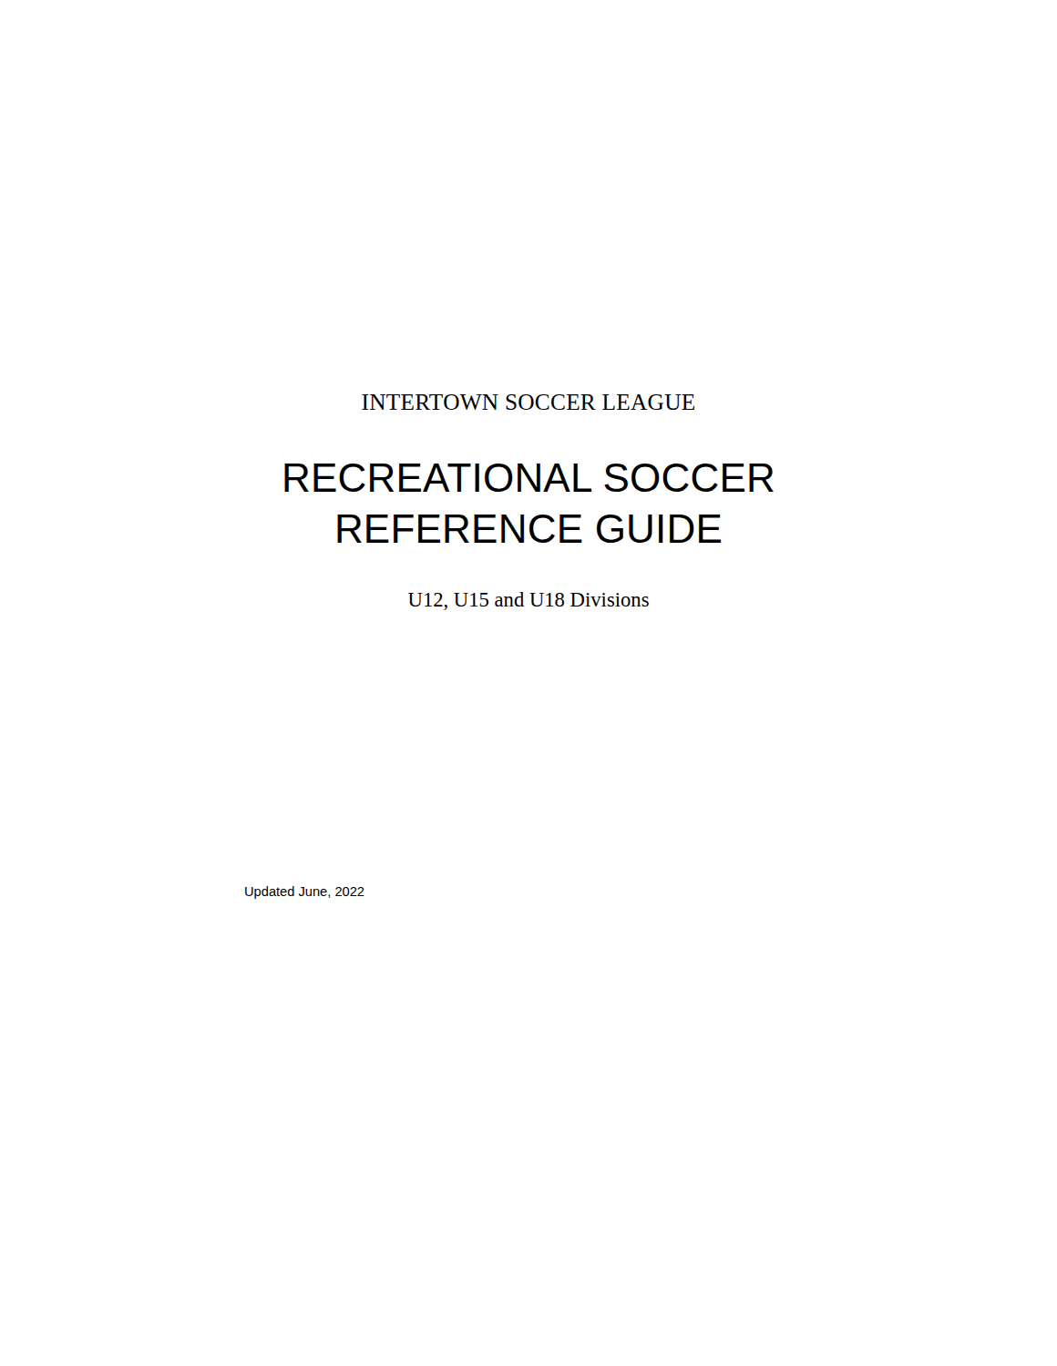INTERTOWN SOCCER LEAGUE
RECREATIONAL SOCCER
REFERENCE GUIDE
U12, U15 and U18 Divisions
Updated June, 2022